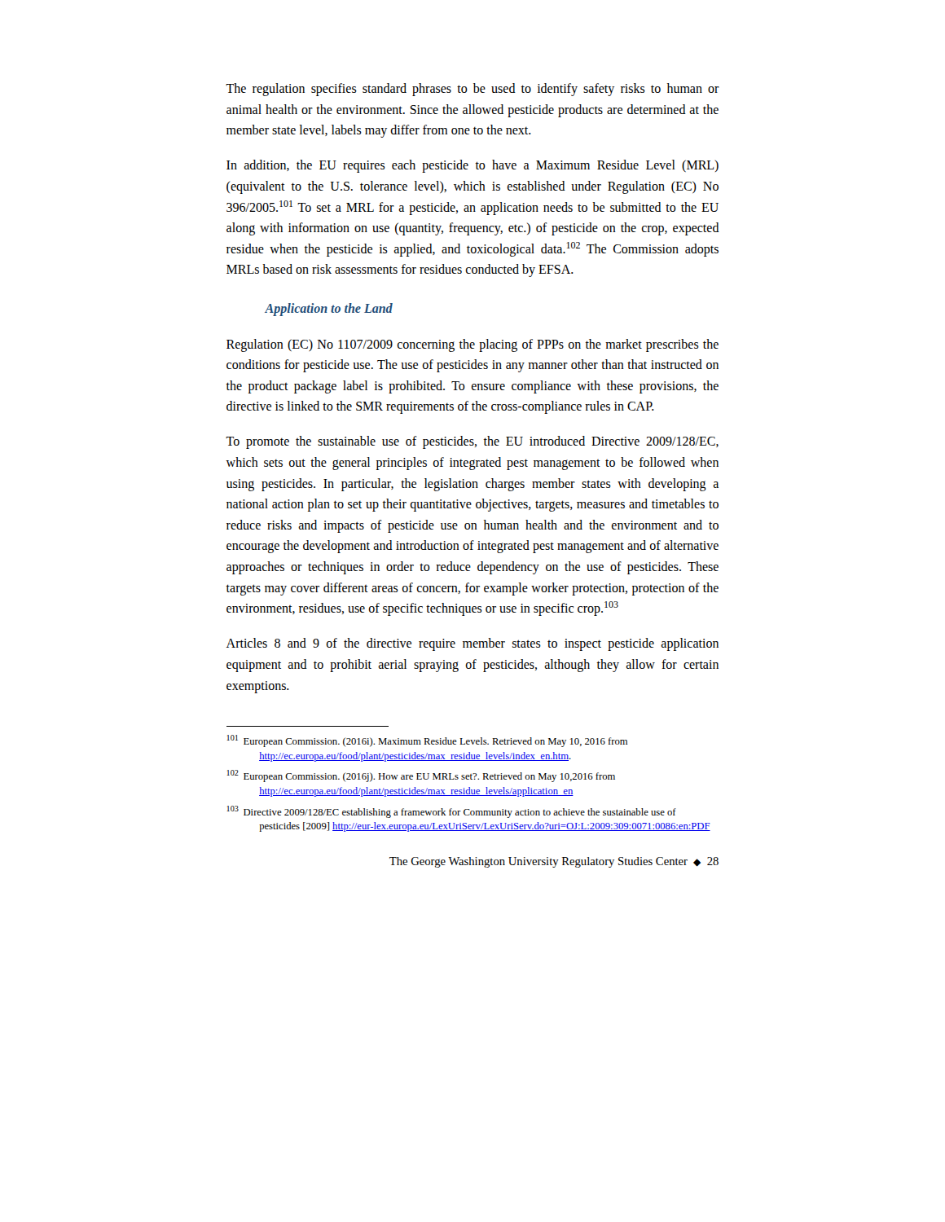The regulation specifies standard phrases to be used to identify safety risks to human or animal health or the environment. Since the allowed pesticide products are determined at the member state level, labels may differ from one to the next.
In addition, the EU requires each pesticide to have a Maximum Residue Level (MRL) (equivalent to the U.S. tolerance level), which is established under Regulation (EC) No 396/2005.101 To set a MRL for a pesticide, an application needs to be submitted to the EU along with information on use (quantity, frequency, etc.) of pesticide on the crop, expected residue when the pesticide is applied, and toxicological data.102 The Commission adopts MRLs based on risk assessments for residues conducted by EFSA.
Application to the Land
Regulation (EC) No 1107/2009 concerning the placing of PPPs on the market prescribes the conditions for pesticide use. The use of pesticides in any manner other than that instructed on the product package label is prohibited. To ensure compliance with these provisions, the directive is linked to the SMR requirements of the cross-compliance rules in CAP.
To promote the sustainable use of pesticides, the EU introduced Directive 2009/128/EC, which sets out the general principles of integrated pest management to be followed when using pesticides. In particular, the legislation charges member states with developing a national action plan to set up their quantitative objectives, targets, measures and timetables to reduce risks and impacts of pesticide use on human health and the environment and to encourage the development and introduction of integrated pest management and of alternative approaches or techniques in order to reduce dependency on the use of pesticides. These targets may cover different areas of concern, for example worker protection, protection of the environment, residues, use of specific techniques or use in specific crop.103
Articles 8 and 9 of the directive require member states to inspect pesticide application equipment and to prohibit aerial spraying of pesticides, although they allow for certain exemptions.
101 European Commission. (2016i). Maximum Residue Levels. Retrieved on May 10, 2016 from http://ec.europa.eu/food/plant/pesticides/max_residue_levels/index_en.htm.
102 European Commission. (2016j). How are EU MRLs set?. Retrieved on May 10,2016 from http://ec.europa.eu/food/plant/pesticides/max_residue_levels/application_en
103 Directive 2009/128/EC establishing a framework for Community action to achieve the sustainable use of pesticides [2009] http://eur-lex.europa.eu/LexUriServ/LexUriServ.do?uri=OJ:L:2009:309:0071:0086:en:PDF
The George Washington University Regulatory Studies Center ◆ 28